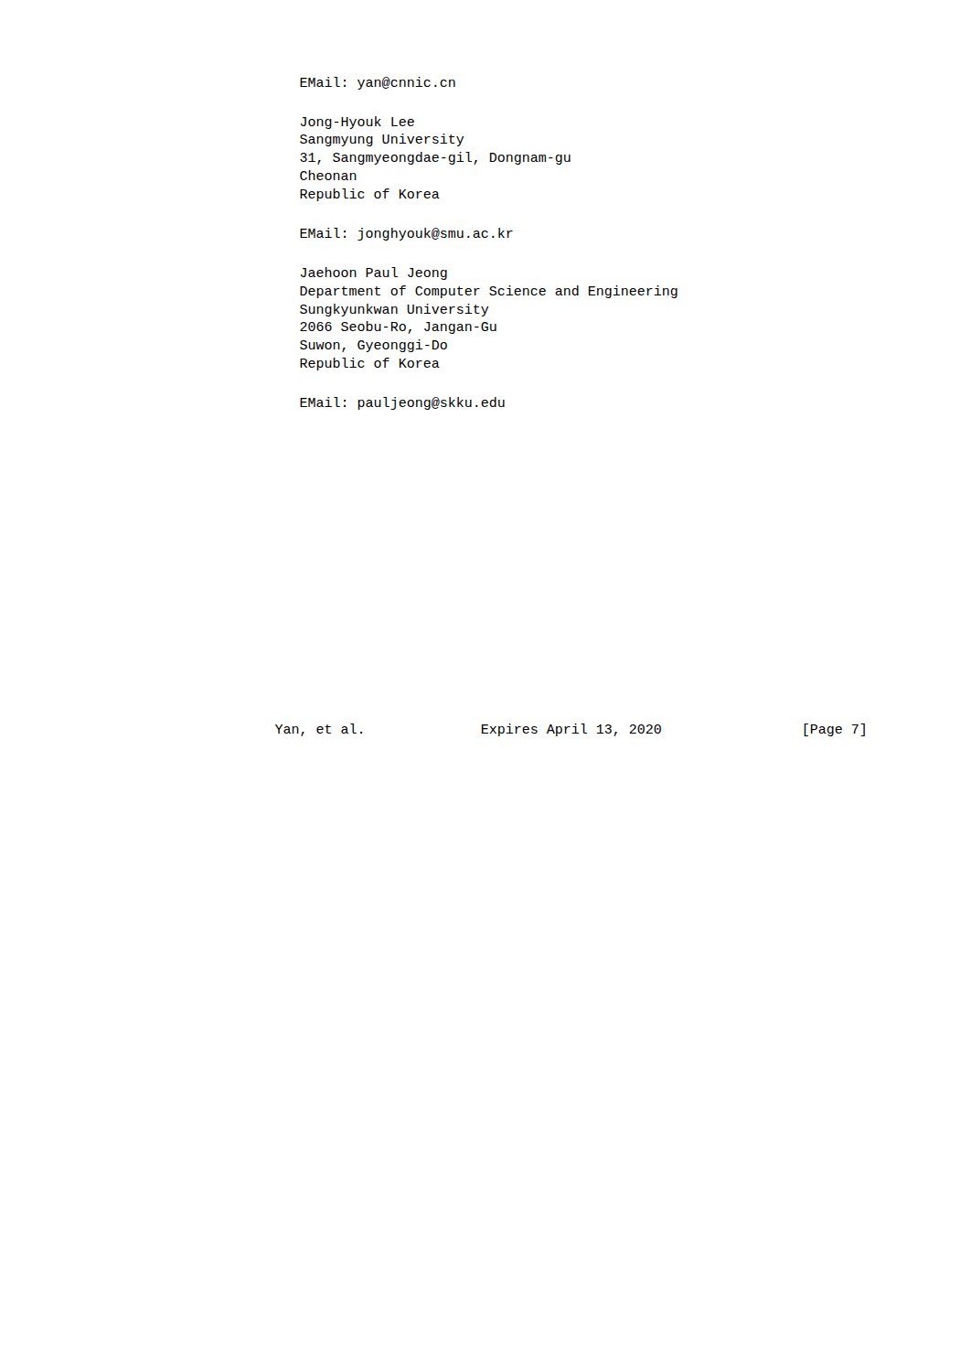EMail: yan@cnnic.cn
   Jong-Hyouk Lee
   Sangmyung University
   31, Sangmyeongdae-gil, Dongnam-gu
   Cheonan
   Republic of Korea
   EMail: jonghyouk@smu.ac.kr
   Jaehoon Paul Jeong
   Department of Computer Science and Engineering
   Sungkyunkwan University
   2066 Seobu-Ro, Jangan-Gu
   Suwon, Gyeonggi-Do
   Republic of Korea
   EMail: pauljeong@skku.edu
Yan, et al.              Expires April 13, 2020                 [Page 7]